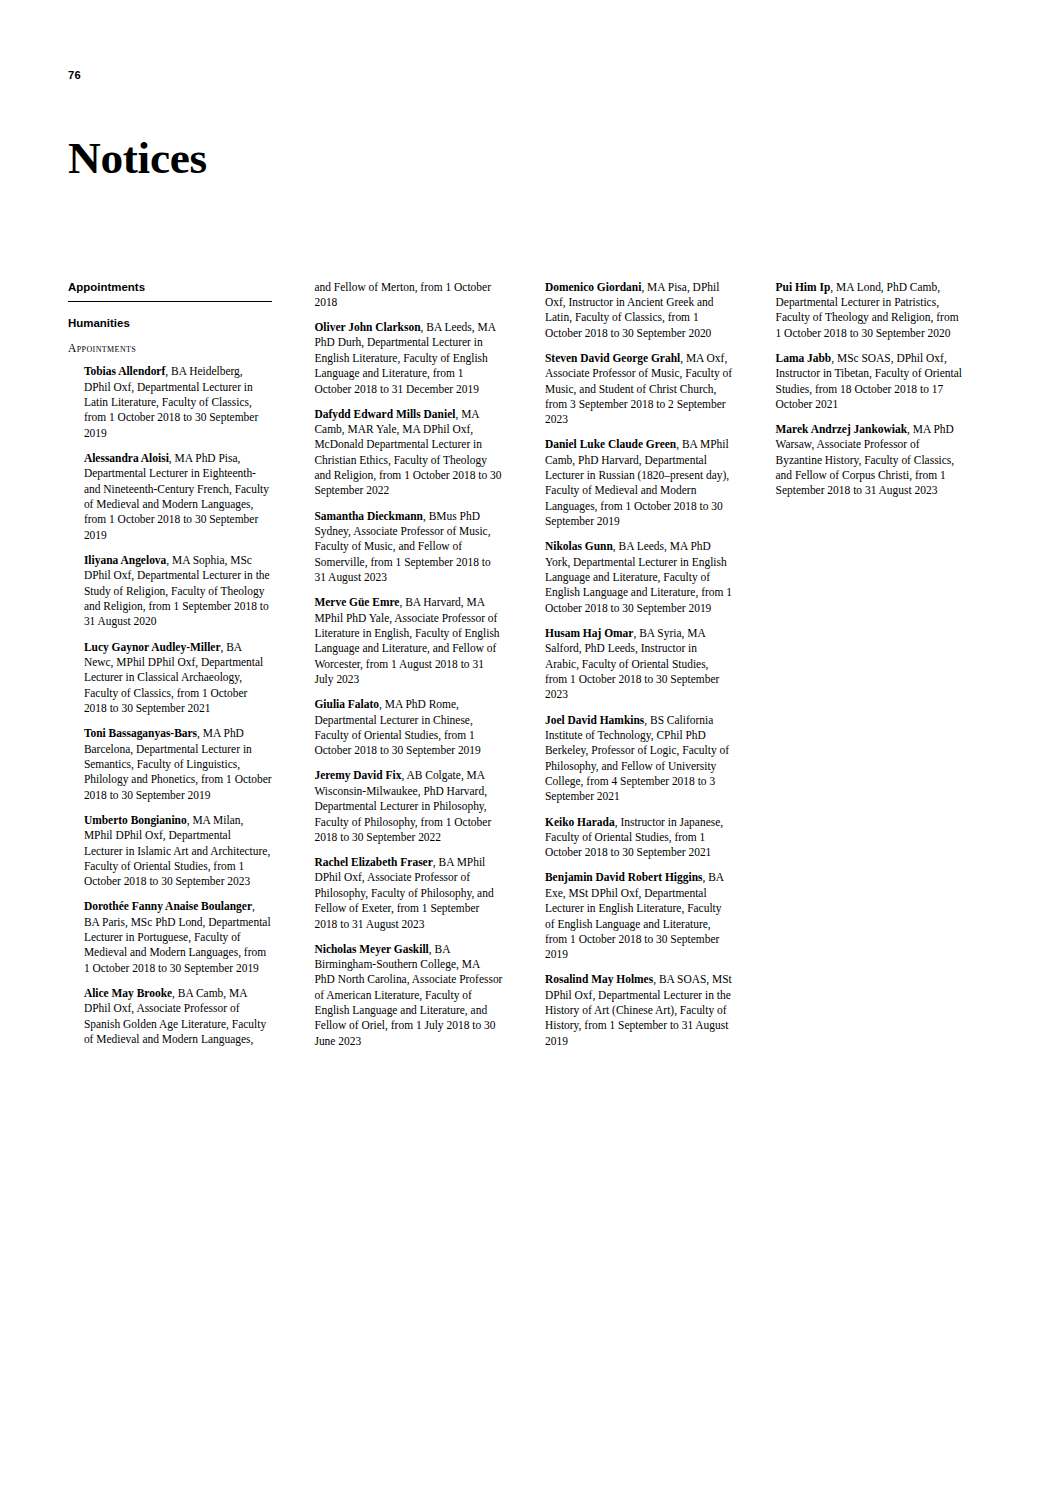76
Notices
Appointments
Humanities
Appointments
Tobias Allendorf, BA Heidelberg, DPhil Oxf, Departmental Lecturer in Latin Literature, Faculty of Classics, from 1 October 2018 to 30 September 2019
Alessandra Aloisi, MA PhD Pisa, Departmental Lecturer in Eighteenth- and Nineteenth-Century French, Faculty of Medieval and Modern Languages, from 1 October 2018 to 30 September 2019
Iliyana Angelova, MA Sophia, MSc DPhil Oxf, Departmental Lecturer in the Study of Religion, Faculty of Theology and Religion, from 1 September 2018 to 31 August 2020
Lucy Gaynor Audley-Miller, BA Newc, MPhil DPhil Oxf, Departmental Lecturer in Classical Archaeology, Faculty of Classics, from 1 October 2018 to 30 September 2021
Toni Bassaganyas-Bars, MA PhD Barcelona, Departmental Lecturer in Semantics, Faculty of Linguistics, Philology and Phonetics, from 1 October 2018 to 30 September 2019
Umberto Bongianino, MA Milan, MPhil DPhil Oxf, Departmental Lecturer in Islamic Art and Architecture, Faculty of Oriental Studies, from 1 October 2018 to 30 September 2023
Dorothée Fanny Anaise Boulanger, BA Paris, MSc PhD Lond, Departmental Lecturer in Portuguese, Faculty of Medieval and Modern Languages, from 1 October 2018 to 30 September 2019
Alice May Brooke, BA Camb, MA DPhil Oxf, Associate Professor of Spanish Golden Age Literature, Faculty of Medieval and Modern Languages, and Fellow of Merton, from 1 October 2018
Oliver John Clarkson, BA Leeds, MA PhD Durh, Departmental Lecturer in English Literature, Faculty of English Language and Literature, from 1 October 2018 to 31 December 2019
Dafydd Edward Mills Daniel, MA Camb, MAR Yale, MA DPhil Oxf, McDonald Departmental Lecturer in Christian Ethics, Faculty of Theology and Religion, from 1 October 2018 to 30 September 2022
Samantha Dieckmann, BMus PhD Sydney, Associate Professor of Music, Faculty of Music, and Fellow of Somerville, from 1 September 2018 to 31 August 2023
Merve Güe Emre, BA Harvard, MA MPhil PhD Yale, Associate Professor of Literature in English, Faculty of English Language and Literature, and Fellow of Worcester, from 1 August 2018 to 31 July 2023
Giulia Falato, MA PhD Rome, Departmental Lecturer in Chinese, Faculty of Oriental Studies, from 1 October 2018 to 30 September 2019
Jeremy David Fix, AB Colgate, MA Wisconsin-Milwaukee, PhD Harvard, Departmental Lecturer in Philosophy, Faculty of Philosophy, from 1 October 2018 to 30 September 2022
Rachel Elizabeth Fraser, BA MPhil DPhil Oxf, Associate Professor of Philosophy, Faculty of Philosophy, and Fellow of Exeter, from 1 September 2018 to 31 August 2023
Nicholas Meyer Gaskill, BA Birmingham-Southern College, MA PhD North Carolina, Associate Professor of American Literature, Faculty of English Language and Literature, and Fellow of Oriel, from 1 July 2018 to 30 June 2023
Domenico Giordani, MA Pisa, DPhil Oxf, Instructor in Ancient Greek and Latin, Faculty of Classics, from 1 October 2018 to 30 September 2020
Steven David George Grahl, MA Oxf, Associate Professor of Music, Faculty of Music, and Student of Christ Church, from 3 September 2018 to 2 September 2023
Daniel Luke Claude Green, BA MPhil Camb, PhD Harvard, Departmental Lecturer in Russian (1820–present day), Faculty of Medieval and Modern Languages, from 1 October 2018 to 30 September 2019
Nikolas Gunn, BA Leeds, MA PhD York, Departmental Lecturer in English Language and Literature, Faculty of English Language and Literature, from 1 October 2018 to 30 September 2019
Husam Haj Omar, BA Syria, MA Salford, PhD Leeds, Instructor in Arabic, Faculty of Oriental Studies, from 1 October 2018 to 30 September 2023
Joel David Hamkins, BS California Institute of Technology, CPhil PhD Berkeley, Professor of Logic, Faculty of Philosophy, and Fellow of University College, from 4 September 2018 to 3 September 2021
Keiko Harada, Instructor in Japanese, Faculty of Oriental Studies, from 1 October 2018 to 30 September 2021
Benjamin David Robert Higgins, BA Exe, MSt DPhil Oxf, Departmental Lecturer in English Literature, Faculty of English Language and Literature, from 1 October 2018 to 30 September 2019
Rosalind May Holmes, BA SOAS, MSt DPhil Oxf, Departmental Lecturer in the History of Art (Chinese Art), Faculty of History, from 1 September to 31 August 2019
Pui Him Ip, MA Lond, PhD Camb, Departmental Lecturer in Patristics, Faculty of Theology and Religion, from 1 October 2018 to 30 September 2020
Lama Jabb, MSc SOAS, DPhil Oxf, Instructor in Tibetan, Faculty of Oriental Studies, from 18 October 2018 to 17 October 2021
Marek Andrzej Jankowiak, MA PhD Warsaw, Associate Professor of Byzantine History, Faculty of Classics, and Fellow of Corpus Christi, from 1 September 2018 to 31 August 2023